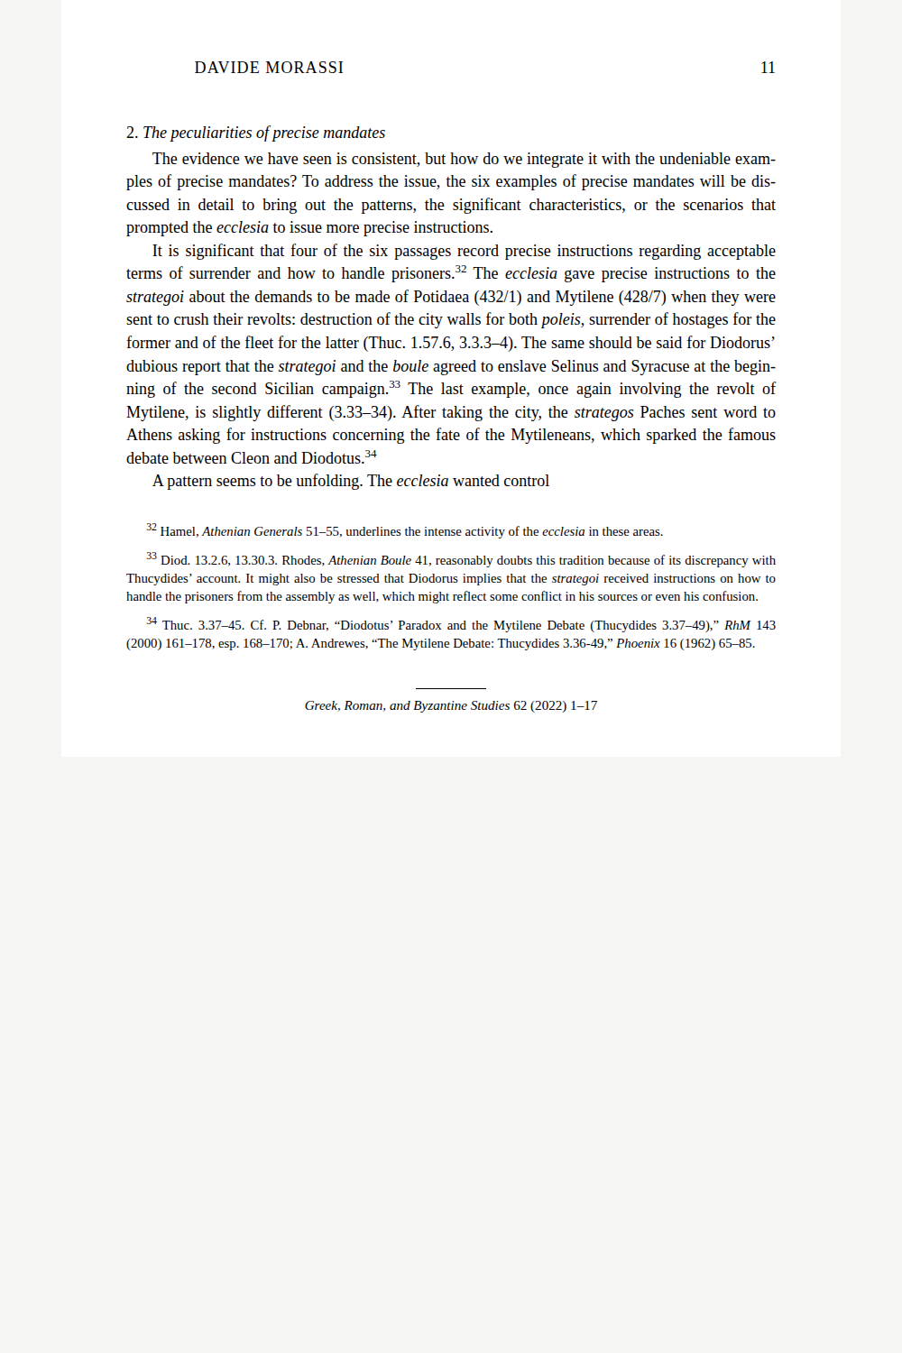DAVIDE MORASSI 11
2. The peculiarities of precise mandates
The evidence we have seen is consistent, but how do we integrate it with the undeniable examples of precise mandates? To address the issue, the six examples of precise mandates will be discussed in detail to bring out the patterns, the significant characteristics, or the scenarios that prompted the ecclesia to issue more precise instructions.
It is significant that four of the six passages record precise instructions regarding acceptable terms of surrender and how to handle prisoners.32 The ecclesia gave precise instructions to the strategoi about the demands to be made of Potidaea (432/1) and Mytilene (428/7) when they were sent to crush their revolts: destruction of the city walls for both poleis, surrender of hostages for the former and of the fleet for the latter (Thuc. 1.57.6, 3.3.3–4). The same should be said for Diodorus’ dubious report that the strategoi and the boule agreed to enslave Selinus and Syracuse at the beginning of the second Sicilian campaign.33 The last example, once again involving the revolt of Mytilene, is slightly different (3.33–34). After taking the city, the strategos Paches sent word to Athens asking for instructions concerning the fate of the Mytileneans, which sparked the famous debate between Cleon and Diodotus.34
A pattern seems to be unfolding. The ecclesia wanted control
32 Hamel, Athenian Generals 51–55, underlines the intense activity of the ecclesia in these areas.
33 Diod. 13.2.6, 13.30.3. Rhodes, Athenian Boule 41, reasonably doubts this tradition because of its discrepancy with Thucydides’ account. It might also be stressed that Diodorus implies that the strategoi received instructions on how to handle the prisoners from the assembly as well, which might reflect some conflict in his sources or even his confusion.
34 Thuc. 3.37–45. Cf. P. Debnar, “Diodotus’ Paradox and the Mytilene Debate (Thucydides 3.37–49),” RhM 143 (2000) 161–178, esp. 168–170; A. Andrewes, “The Mytilene Debate: Thucydides 3.36-49,” Phoenix 16 (1962) 65–85.
Greek, Roman, and Byzantine Studies 62 (2022) 1–17